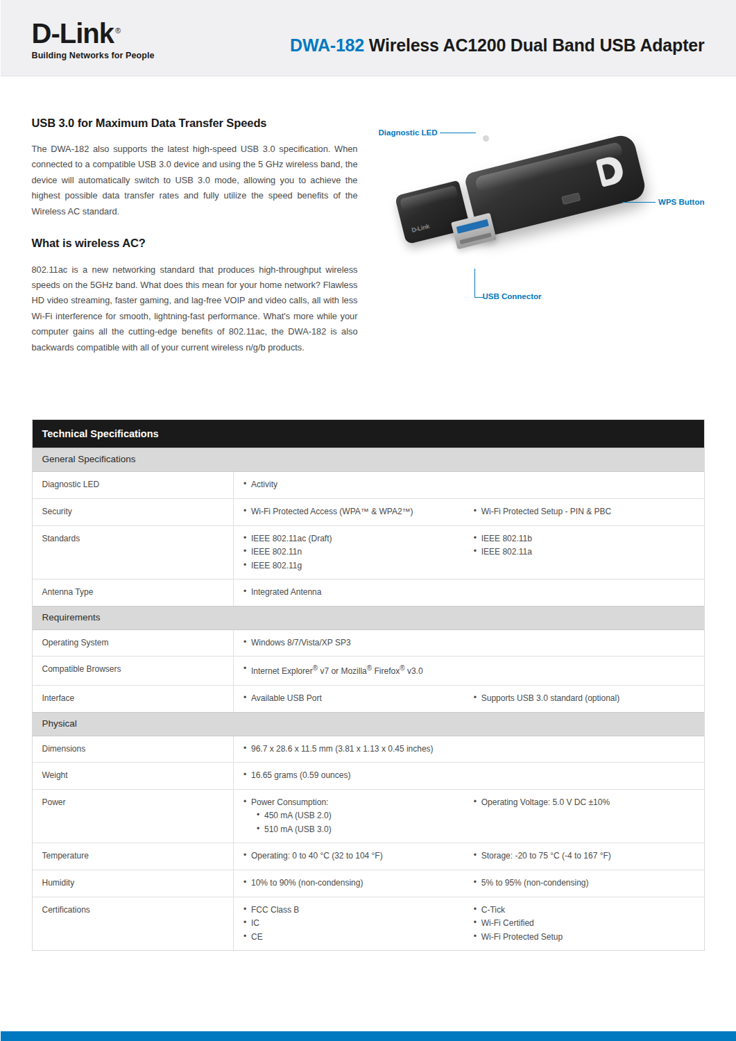D-Link®
Building Networks for People
DWA-182 Wireless AC1200 Dual Band USB Adapter
USB 3.0 for Maximum Data Transfer Speeds
The DWA-182 also supports the latest high-speed USB 3.0 specification. When connected to a compatible USB 3.0 device and using the 5 GHz wireless band, the device will automatically switch to USB 3.0 mode, allowing you to achieve the highest possible data transfer rates and fully utilize the speed benefits of the Wireless AC standard.
What is wireless AC?
802.11ac is a new networking standard that produces high-throughput wireless speeds on the 5GHz band. What does this mean for your home network? Flawless HD video streaming, faster gaming, and lag-free VOIP and video calls, all with less Wi-Fi interference for smooth, lightning-fast performance. What's more while your computer gains all the cutting-edge benefits of 802.11ac, the DWA-182 is also backwards compatible with all of your current wireless n/g/b products.
Diagnostic LED
WPS Button
USB Connector
Technical Specifications
General Specifications
| Diagnostic LED | Activity |
| Security | Wi-Fi Protected Access (WPA™ & WPA2™) Wi-Fi Protected Setup - PIN & PBC |
| Standards | IEEE 802.11ac (Draft) IEEE 802.11n IEEE 802.11g IEEE 802.11b IEEE 802.11a |
| Antenna Type | Integrated Antenna |
Requirements
| Operating System | Windows 8/7/Vista/XP SP3 |
| Compatible Browsers | Internet Explorer ® v7 or Mozilla ® Firefox ® v3.0 |
| Interface | Available USB Port Supports USB 3.0 standard (optional) |
Physical
| Dimensions | 96.7 x 28.6 x 11.5 mm (3.81 x 1.13 x 0.45 inches) |
| Weight | 16.65 grams (0.59 ounces) |
| Power | Power Consumption: 450 mA (USB 2.0) 510 mA (USB 3.0) Operating Voltage: 5.0 V DC ±10% |
| Temperature | Operating: 0 to 40 °C (32 to 104 °F) Storage: -20 to 75 °C (-4 to 167 °F) |
| Humidity | 10% to 90% (non-condensing) 5% to 95% (non-condensing) |
| Certifications | FCC Class B IC CE C-Tick Wi-Fi Certified Wi-Fi Protected Setup |